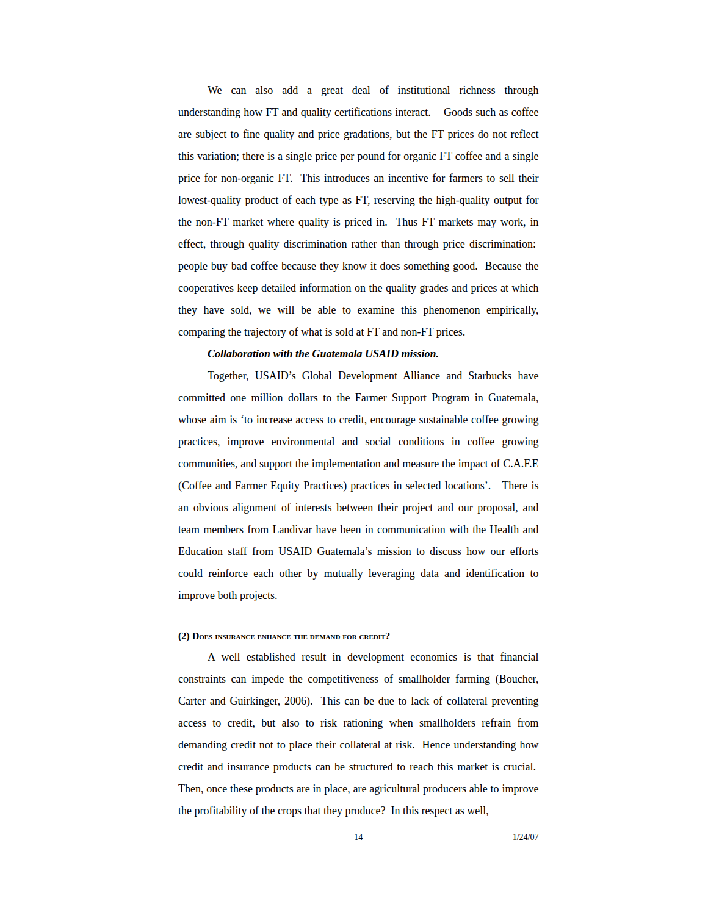We can also add a great deal of institutional richness through understanding how FT and quality certifications interact. Goods such as coffee are subject to fine quality and price gradations, but the FT prices do not reflect this variation; there is a single price per pound for organic FT coffee and a single price for non-organic FT. This introduces an incentive for farmers to sell their lowest-quality product of each type as FT, reserving the high-quality output for the non-FT market where quality is priced in. Thus FT markets may work, in effect, through quality discrimination rather than through price discrimination: people buy bad coffee because they know it does something good. Because the cooperatives keep detailed information on the quality grades and prices at which they have sold, we will be able to examine this phenomenon empirically, comparing the trajectory of what is sold at FT and non-FT prices.
Collaboration with the Guatemala USAID mission.
Together, USAID’s Global Development Alliance and Starbucks have committed one million dollars to the Farmer Support Program in Guatemala, whose aim is ‘to increase access to credit, encourage sustainable coffee growing practices, improve environmental and social conditions in coffee growing communities, and support the implementation and measure the impact of C.A.F.E (Coffee and Farmer Equity Practices) practices in selected locations’. There is an obvious alignment of interests between their project and our proposal, and team members from Landivar have been in communication with the Health and Education staff from USAID Guatemala’s mission to discuss how our efforts could reinforce each other by mutually leveraging data and identification to improve both projects.
(2) Does insurance enhance the demand for credit?
A well established result in development economics is that financial constraints can impede the competitiveness of smallholder farming (Boucher, Carter and Guirkinger, 2006). This can be due to lack of collateral preventing access to credit, but also to risk rationing when smallholders refrain from demanding credit not to place their collateral at risk. Hence understanding how credit and insurance products can be structured to reach this market is crucial. Then, once these products are in place, are agricultural producers able to improve the profitability of the crops that they produce? In this respect as well,
14
1/24/07